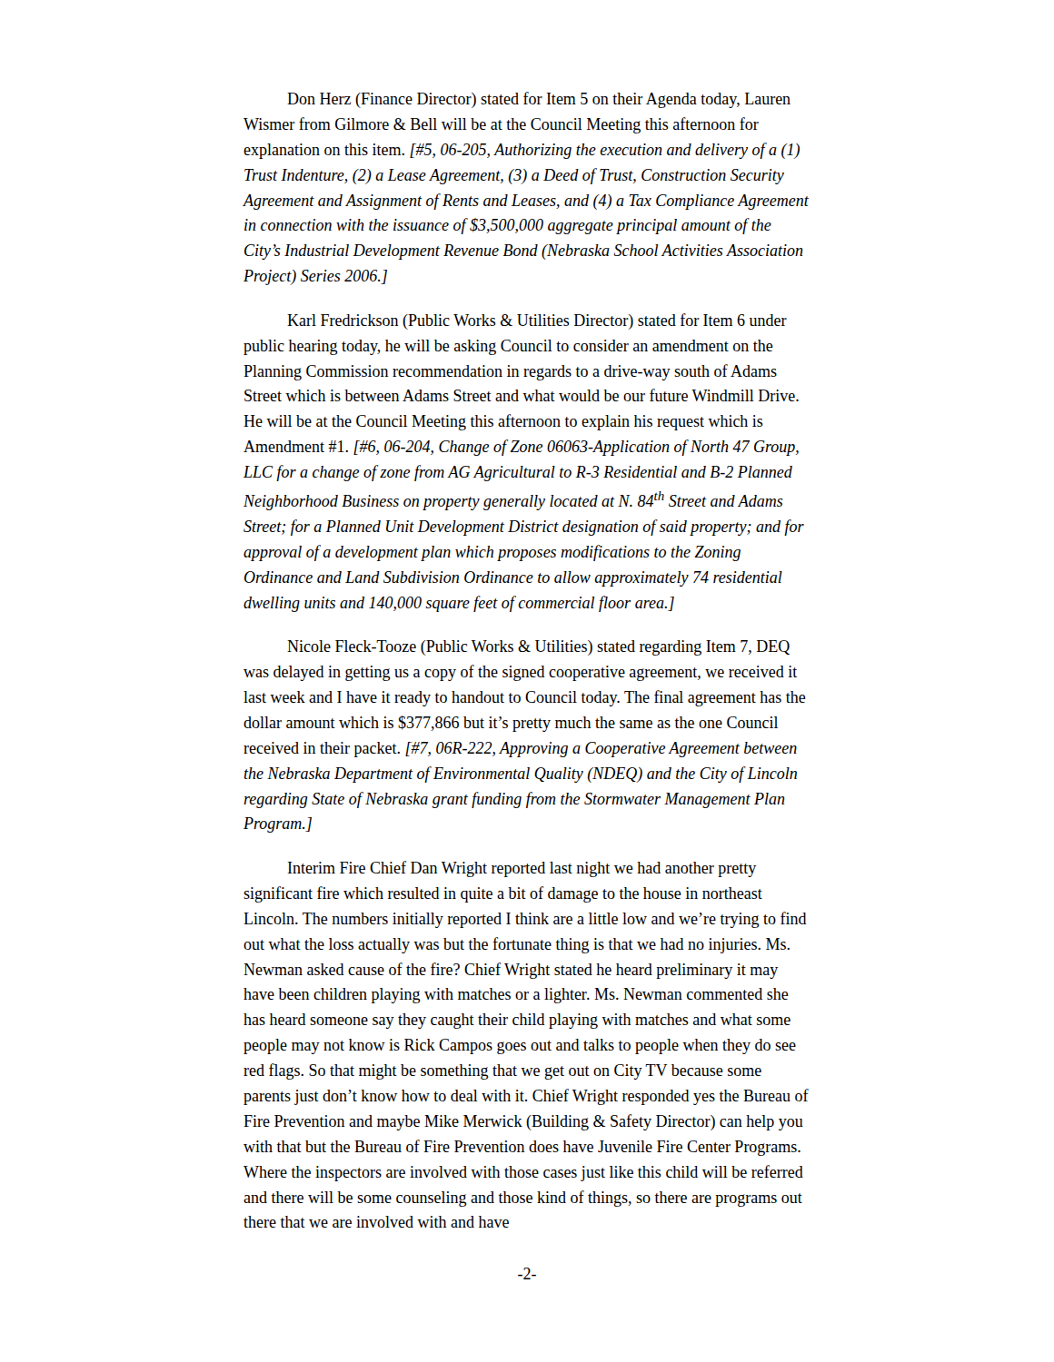Don Herz (Finance Director) stated for Item 5 on their Agenda today, Lauren Wismer from Gilmore & Bell will be at the Council Meeting this afternoon for explanation on this item. [#5, 06-205, Authorizing the execution and delivery of a (1) Trust Indenture, (2) a Lease Agreement, (3) a Deed of Trust, Construction Security Agreement and Assignment of Rents and Leases, and (4) a Tax Compliance Agreement in connection with the issuance of $3,500,000 aggregate principal amount of the City’s Industrial Development Revenue Bond (Nebraska School Activities Association Project) Series 2006.]
Karl Fredrickson (Public Works & Utilities Director) stated for Item 6 under public hearing today, he will be asking Council to consider an amendment on the Planning Commission recommendation in regards to a drive-way south of Adams Street which is between Adams Street and what would be our future Windmill Drive. He will be at the Council Meeting this afternoon to explain his request which is Amendment #1. [#6, 06-204, Change of Zone 06063-Application of North 47 Group, LLC for a change of zone from AG Agricultural to R-3 Residential and B-2 Planned Neighborhood Business on property generally located at N. 84th Street and Adams Street; for a Planned Unit Development District designation of said property; and for approval of a development plan which proposes modifications to the Zoning Ordinance and Land Subdivision Ordinance to allow approximately 74 residential dwelling units and 140,000 square feet of commercial floor area.]
Nicole Fleck-Tooze (Public Works & Utilities) stated regarding Item 7, DEQ was delayed in getting us a copy of the signed cooperative agreement, we received it last week and I have it ready to handout to Council today. The final agreement has the dollar amount which is $377,866 but it’s pretty much the same as the one Council received in their packet. [#7, 06R-222, Approving a Cooperative Agreement between the Nebraska Department of Environmental Quality (NDEQ) and the City of Lincoln regarding State of Nebraska grant funding from the Stormwater Management Plan Program.]
Interim Fire Chief Dan Wright reported last night we had another pretty significant fire which resulted in quite a bit of damage to the house in northeast Lincoln. The numbers initially reported I think are a little low and we’re trying to find out what the loss actually was but the fortunate thing is that we had no injuries. Ms. Newman asked cause of the fire? Chief Wright stated he heard preliminary it may have been children playing with matches or a lighter. Ms. Newman commented she has heard someone say they caught their child playing with matches and what some people may not know is Rick Campos goes out and talks to people when they do see red flags. So that might be something that we get out on City TV because some parents just don’t know how to deal with it. Chief Wright responded yes the Bureau of Fire Prevention and maybe Mike Merwick (Building & Safety Director) can help you with that but the Bureau of Fire Prevention does have Juvenile Fire Center Programs. Where the inspectors are involved with those cases just like this child will be referred and there will be some counseling and those kind of things, so there are programs out there that we are involved with and have
-2-